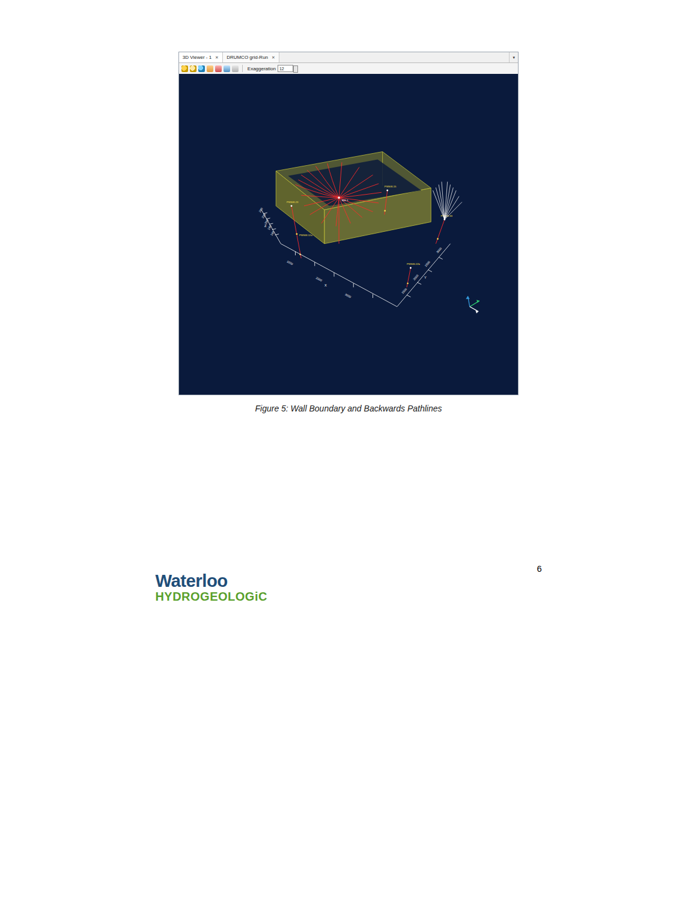3D Viewer - 1✕
DRUMCO grid-Run✕
▼
Exaggeration 12
RW-1 PWSW-23 PWSW-12a PWSW-15 PWSW-33 PWSW-22b 240 220 200 180 160 Z 1000 2000 3000 X 1500 2000 2500 3000 Y
Figure 5: Wall Boundary and Backwards Pathlines
6
Waterloo
HYDROGEOLOGi C